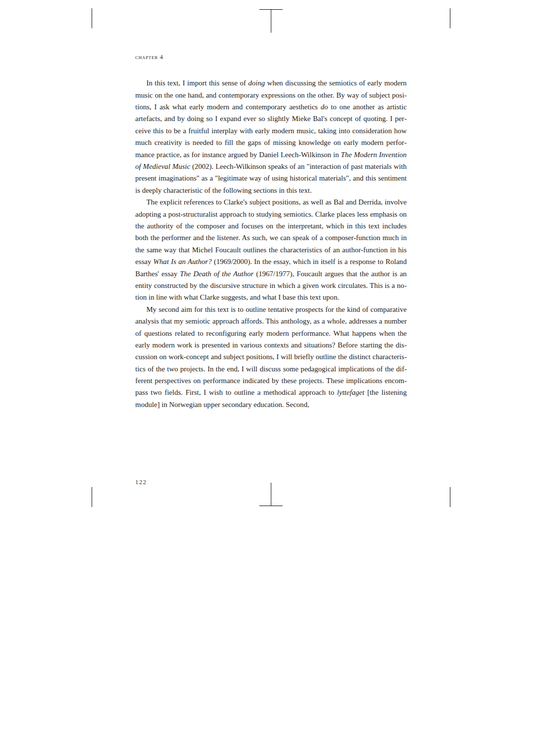chapter 4
In this text, I import this sense of doing when discussing the semiotics of early modern music on the one hand, and contemporary expressions on the other. By way of subject positions, I ask what early modern and contemporary aesthetics do to one another as artistic artefacts, and by doing so I expand ever so slightly Mieke Bal's concept of quoting. I perceive this to be a fruitful interplay with early modern music, taking into consideration how much creativity is needed to fill the gaps of missing knowledge on early modern performance practice, as for instance argued by Daniel Leech-Wilkinson in The Modern Invention of Medieval Music (2002). Leech-Wilkinson speaks of an "interaction of past materials with present imaginations" as a "legitimate way of using historical materials", and this sentiment is deeply characteristic of the following sections in this text.
The explicit references to Clarke's subject positions, as well as Bal and Derrida, involve adopting a post-structuralist approach to studying semiotics. Clarke places less emphasis on the authority of the composer and focuses on the interpretant, which in this text includes both the performer and the listener. As such, we can speak of a composer-function much in the same way that Michel Foucault outlines the characteristics of an author-function in his essay What Is an Author? (1969/2000). In the essay, which in itself is a response to Roland Barthes' essay The Death of the Author (1967/1977), Foucault argues that the author is an entity constructed by the discursive structure in which a given work circulates. This is a notion in line with what Clarke suggests, and what I base this text upon.
My second aim for this text is to outline tentative prospects for the kind of comparative analysis that my semiotic approach affords. This anthology, as a whole, addresses a number of questions related to reconfiguring early modern performance. What happens when the early modern work is presented in various contexts and situations? Before starting the discussion on work-concept and subject positions, I will briefly outline the distinct characteristics of the two projects. In the end, I will discuss some pedagogical implications of the different perspectives on performance indicated by these projects. These implications encompass two fields. First, I wish to outline a methodical approach to lyttefaget [the listening module] in Norwegian upper secondary education. Second,
122